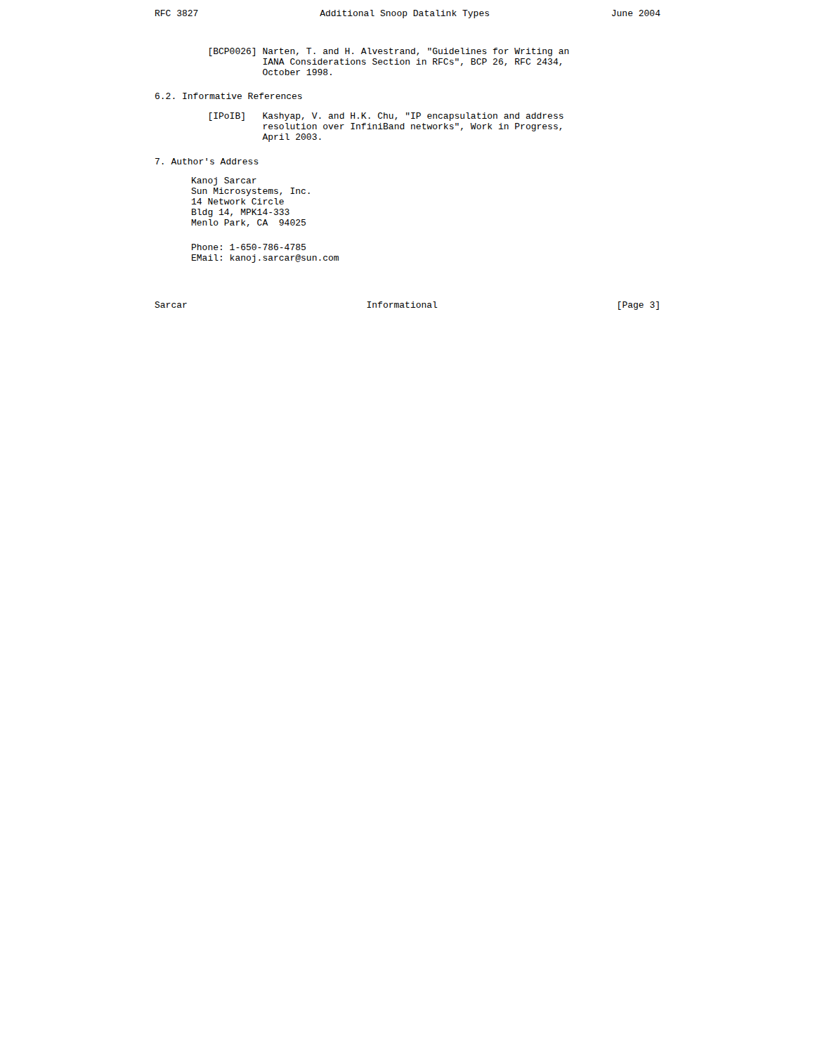RFC 3827 Additional Snoop Datalink Types June 2004
   [BCP0026] Narten, T. and H. Alvestrand, "Guidelines for Writing an
             IANA Considerations Section in RFCs", BCP 26, RFC 2434,
             October 1998.
6.2. Informative References
   [IPoIB]   Kashyap, V. and H.K. Chu, "IP encapsulation and address
             resolution over InfiniBand networks", Work in Progress,
             April 2003.
7. Author's Address
Kanoj Sarcar
Sun Microsystems, Inc.
14 Network Circle
Bldg 14, MPK14-333
Menlo Park, CA  94025
Phone: 1-650-786-4785
EMail: kanoj.sarcar@sun.com
Sarcar Informational [Page 3]